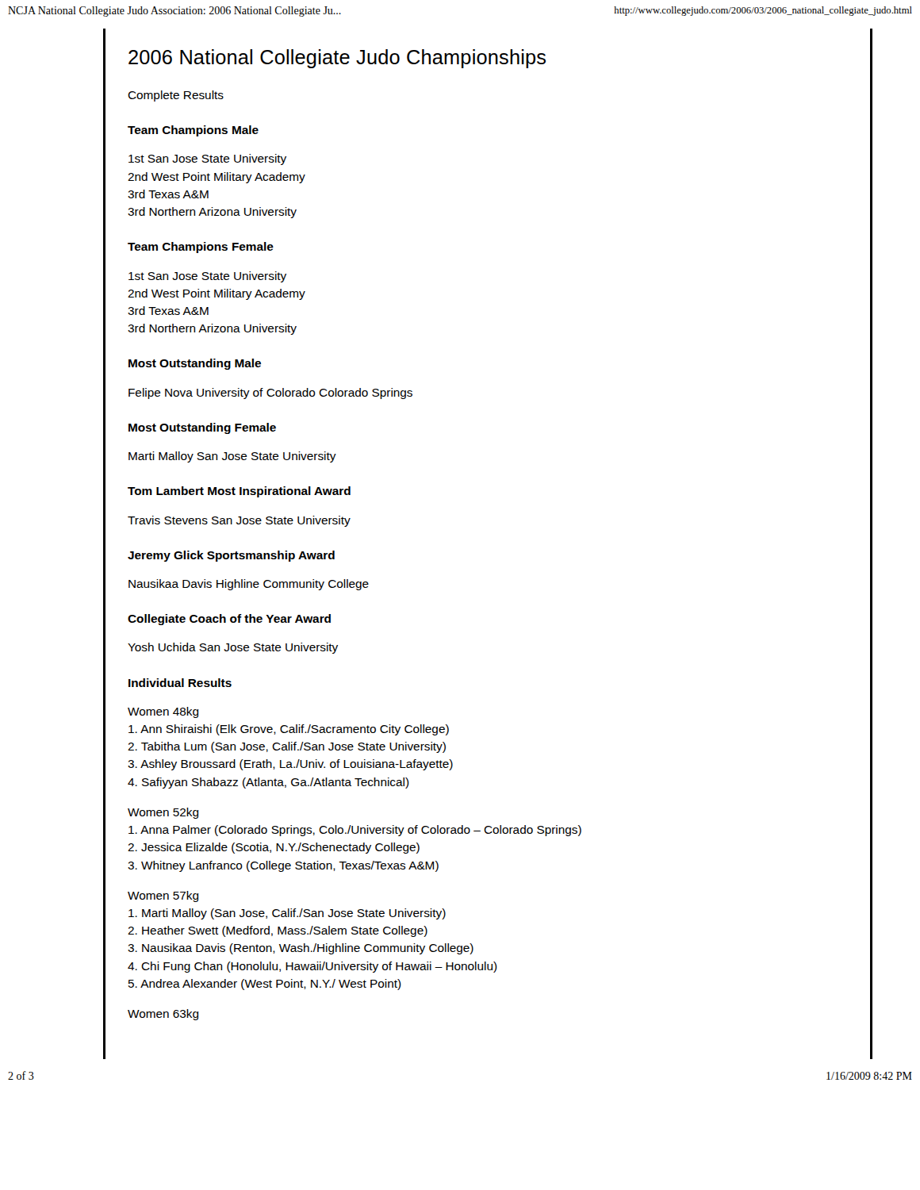NCJA National Collegiate Judo Association: 2006 National Collegiate Ju... http://www.collegejudo.com/2006/03/2006_national_collegiate_judo.html
2006 National Collegiate Judo Championships
Complete Results
Team Champions Male
1st San Jose State University
2nd West Point Military Academy
3rd Texas A&M
3rd Northern Arizona University
Team Champions Female
1st San Jose State University
2nd West Point Military Academy
3rd Texas A&M
3rd Northern Arizona University
Most Outstanding Male
Felipe Nova University of Colorado Colorado Springs
Most Outstanding Female
Marti Malloy San Jose State University
Tom Lambert Most Inspirational Award
Travis Stevens San Jose State University
Jeremy Glick Sportsmanship Award
Nausikaa Davis Highline Community College
Collegiate Coach of the Year Award
Yosh Uchida San Jose State University
Individual Results
Women 48kg
1. Ann Shiraishi (Elk Grove, Calif./Sacramento City College)
2. Tabitha Lum (San Jose, Calif./San Jose State University)
3. Ashley Broussard (Erath, La./Univ. of Louisiana-Lafayette)
4. Safiyyan Shabazz (Atlanta, Ga./Atlanta Technical)
Women 52kg
1. Anna Palmer (Colorado Springs, Colo./University of Colorado – Colorado Springs)
2. Jessica Elizalde (Scotia, N.Y./Schenectady College)
3. Whitney Lanfranco (College Station, Texas/Texas A&M)
Women 57kg
1. Marti Malloy (San Jose, Calif./San Jose State University)
2. Heather Swett (Medford, Mass./Salem State College)
3. Nausikaa Davis (Renton, Wash./Highline Community College)
4. Chi Fung Chan (Honolulu, Hawaii/University of Hawaii – Honolulu)
5. Andrea Alexander (West Point, N.Y./ West Point)
Women 63kg
2 of 3 1/16/2009 8:42 PM